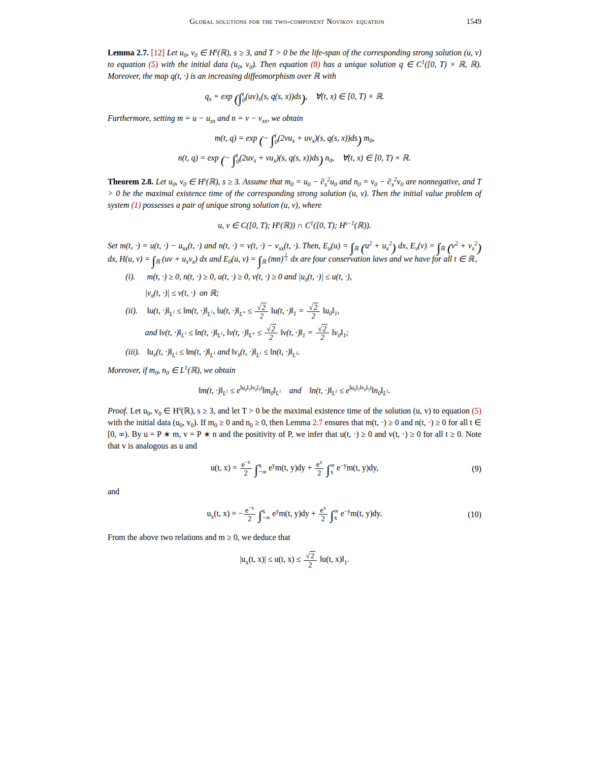Global solutions for the two-component Novikov equation 1549
Lemma 2.7. [12] Let u0, v0 ∈ Hs(ℝ), s ≥ 3, and T > 0 be the life-span of the corresponding strong solution (u, v) to equation (5) with the initial data (u0, v0). Then equation (8) has a unique solution q ∈ C1([0, T) × ℝ, ℝ). Moreover, the map q(t, ·) is an increasing diffeomorphism over ℝ with
qx = exp (∫t 0(uv)x(s, q(s, x))ds), ∀(t, x) ∈ [0, T) × ℝ.
Furthermore, setting m = u − uxx and n = v − vxx, we obtain
m(t, q) = exp (− ∫t 0(2vux + uvx)(s, q(s, x))ds) m0, n(t, q) = exp (− ∫t 0(2uvx + vux)(s, q(s, x))ds) n0, ∀(t, x) ∈ [0, T) × ℝ.
Theorem 2.8. Let u0, v0 ∈ Hs(ℝ), s ≥ 3. Assume that m0 = u0 − ∂x2u0 and n0 = v0 − ∂x2v0 are nonnegative, and T > 0 be the maximal existence time of the corresponding strong solution (u, v). Then the initial value problem of system (1) possesses a pair of unique strong solution (u, v), where
u, v ∈ C([0, T); Hs(ℝ)) ∩ C1([0, T); Hs−1(ℝ)).
Set m(t, ·) = u(t, ·) − uxx(t, ·) and n(t, ·) = v(t, ·) − vxx(t, ·). Then, Eu(u) = ∫ℝ (u2 + ux2) dx, Ev(v) = ∫ℝ (v2 + vx2) dx, H(u, v) = ∫ℝ (uv + uxvx) dx and E0(u, v) = ∫ℝ (mn)13 dx are four conservation laws and we have for all t ∈ ℝ+
(i). m(t, ·) ≥ 0, n(t, ·) ≥ 0, u(t, ·) ≥ 0, v(t, ·) ≥ 0 and |ux(t, ·)| ≤ u(t, ·),
|vx(t, ·)| ≤ v(t, ·) on ℝ;
(ii). ‖u(t, ·)‖L1 ≤ ‖m(t, ·)‖L1, ‖u(t, ·)‖L∞ ≤ √22 ‖u(t, ·)‖1 = √22 ‖u0‖1,
and ‖v(t, ·)‖L1 ≤ ‖n(t, ·)‖L1, ‖v(t, ·)‖L∞ ≤ √22 ‖v(t, ·)‖1 = √22 ‖v0‖1;
(iii). ‖ux(t, ·)‖L1 ≤ ‖m(t, ·)‖L1 and ‖vx(t, ·)‖L1 ≤ ‖n(t, ·)‖L1.
Moreover, if m0, n0 ∈ L1(ℝ), we obtain
‖m(t, ·)‖L1 ≤ e‖u0‖1‖v0‖1t‖m0‖L1 and ‖n(t, ·)‖L1 ≤ e‖u0‖1‖v0‖1t‖n0‖L1.
Proof. Let u0, v0 ∈ Hs(ℝ), s ≥ 3, and let T > 0 be the maximal existence time of the solution (u, v) to equation (5) with the initial data (u0, v0). If m0 ≥ 0 and n0 ≥ 0, then Lemma 2.7 ensures that m(t, ·) ≥ 0 and n(t, ·) ≥ 0 for all t ∈ [0, ∞). By u = P ∗ m, v = P ∗ n and the positivity of P, we infer that u(t, ·) ≥ 0 and v(t, ·) ≥ 0 for all t ≥ 0. Note that v is analogous as u and
u(t, x) = e−x 2 ∫x−∞ eym(t, y)dy + ex 2 ∫∞x e−ym(t, y)dy, (9)
and
ux(t, x) = −e−x 2 ∫x−∞ eym(t, y)dy + ex 2 ∫∞x e−ym(t, y)dy. (10)
From the above two relations and m ≥ 0, we deduce that
|ux(t, x)| ≤ u(t, x) ≤ √22 ‖u(t, x)‖1.